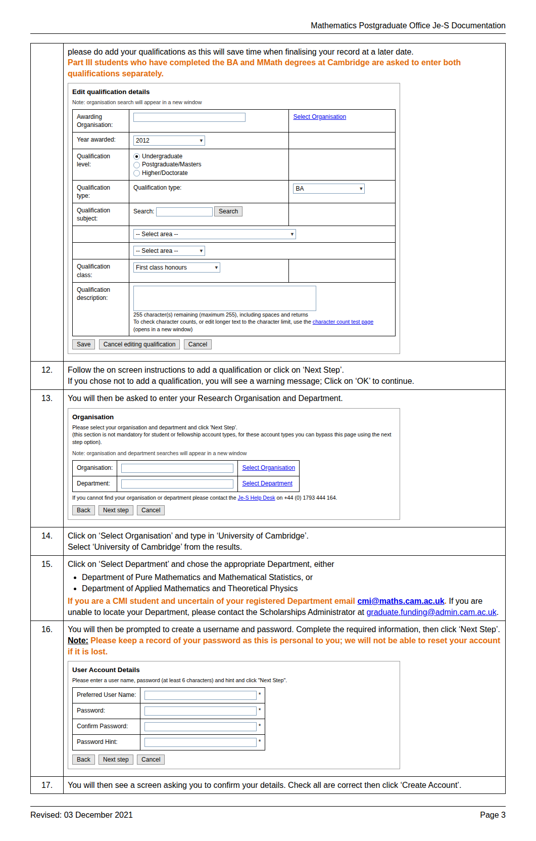Mathematics Postgraduate Office Je-S Documentation
| | please do add your qualifications as this will save time when finalising your record at a later date. Part III students who have completed the BA and MMath degrees at Cambridge are asked to enter both qualifications separately. Edit qualification details Note: organisation search will appear in a new window / Awarding Organisation: / / Select Organisation / / Year awarded: / 2012 / / / Qualification level: / Undergraduate Postgraduate/Masters Higher/Doctorate / / / Qualification type: / Qualification type: / BA / / Qualification subject: / Search: Search / / / / -- Select area -- / / / -- Select area -- / / Qualification class: / First class honours / / / Qualification description: / 255 character(s) remaining (maximum 255), including spaces and returns To check character counts, or edit longer text to the character limit, use the character count test page (opens in a new window) / Save Cancel editing qualification Cancel |
| 12. | Follow the on screen instructions to add a qualification or click on ‘Next Step’. If you chose not to add a qualification, you will see a warning message; Click on ‘OK’ to continue. |
| 13. | You will then be asked to enter your Research Organisation and Department. Organisation Please select your organisation and department and click 'Next Step'. (this section is not mandatory for student or fellowship account types, for these account types you can bypass this page using the next step option). Note: organisation and department searches will appear in a new window / Organisation: / / Select Organisation / / Department: / / Select Department / If you cannot find your organisation or department please contact the Je-S Help Desk on +44 (0) 1793 444 164. Back Next step Cancel |
| 14. | Click on ‘Select Organisation’ and type in ‘University of Cambridge’. Select ‘University of Cambridge’ from the results. |
| 15. | Click on ‘Select Department’ and chose the appropriate Department, either Department of Pure Mathematics and Mathematical Statistics, or Department of Applied Mathematics and Theoretical Physics If you are a CMI student and uncertain of your registered Department email cmi@maths.cam.ac.uk . If you are unable to locate your Department, please contact the Scholarships Administrator at graduate.funding@admin.cam.ac.uk . |
| 16. | You will then be prompted to create a username and password. Complete the required information, then click ‘Next Step’. Note: Please keep a record of your password as this is personal to you; we will not be able to reset your account if it is lost. User Account Details Please enter a user name, password (at least 6 characters) and hint and click "Next Step". / Preferred User Name: / * / / Password: / * / / Confirm Password: / * / / Password Hint: / * / Back Next step Cancel |
| 17. | You will then see a screen asking you to confirm your details. Check all are correct then click ‘Create Account’. |
Revised: 03 December 2021 Page 3